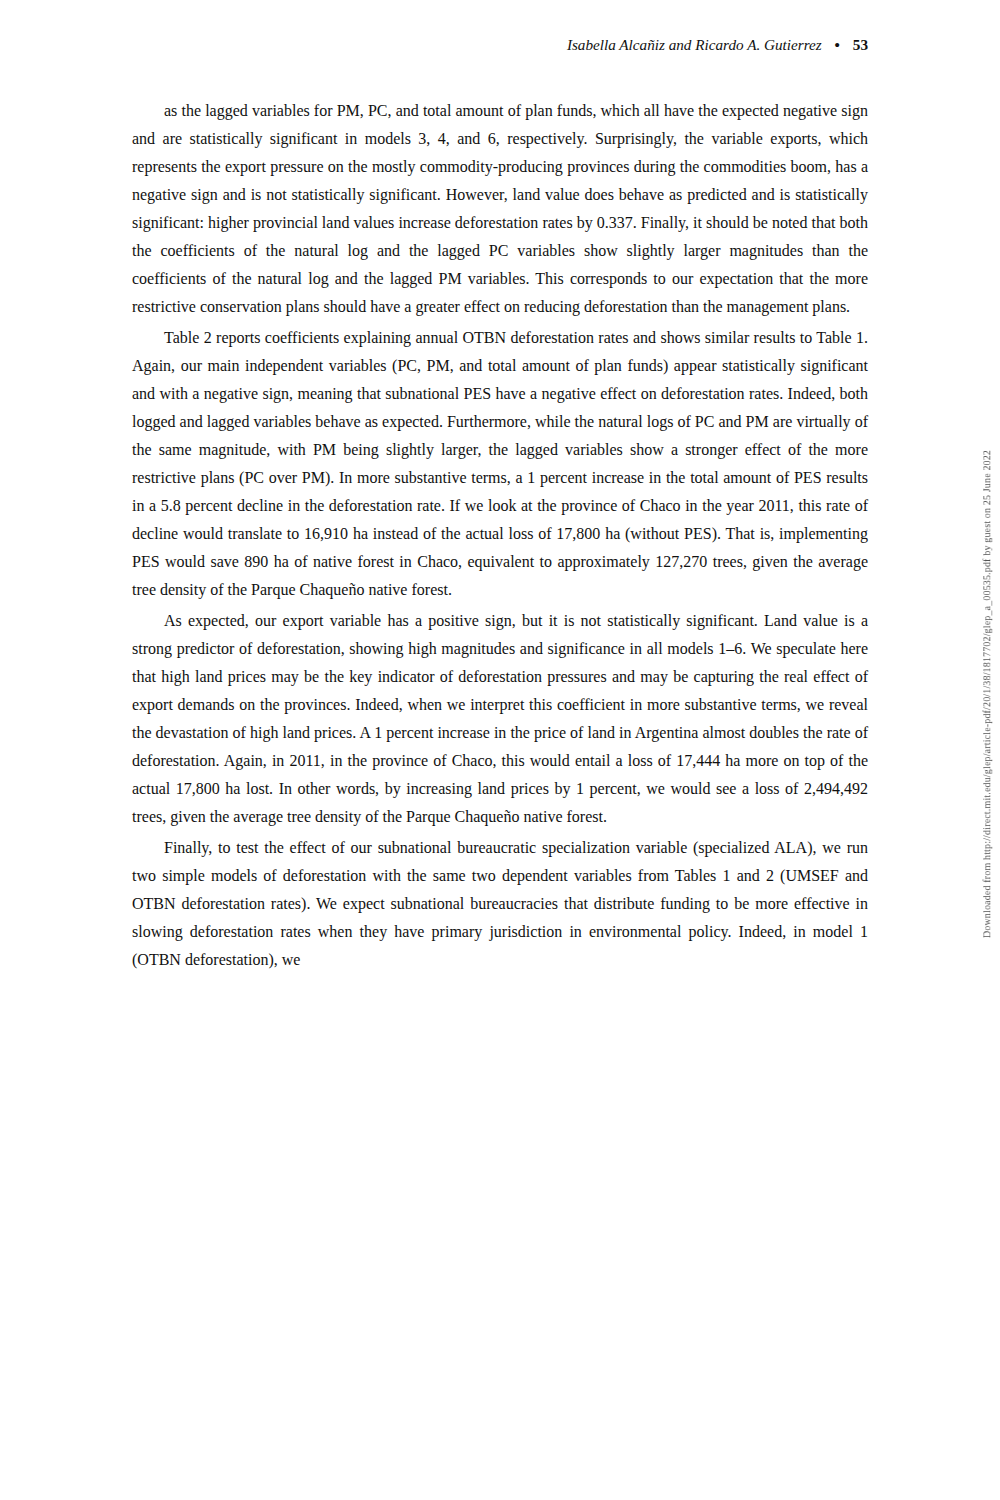Isabella Alcañiz and Ricardo A. Gutierrez • 53
as the lagged variables for PM, PC, and total amount of plan funds, which all have the expected negative sign and are statistically significant in models 3, 4, and 6, respectively. Surprisingly, the variable exports, which represents the export pressure on the mostly commodity-producing provinces during the commodities boom, has a negative sign and is not statistically significant. However, land value does behave as predicted and is statistically significant: higher provincial land values increase deforestation rates by 0.337. Finally, it should be noted that both the coefficients of the natural log and the lagged PC variables show slightly larger magnitudes than the coefficients of the natural log and the lagged PM variables. This corresponds to our expectation that the more restrictive conservation plans should have a greater effect on reducing deforestation than the management plans.
Table 2 reports coefficients explaining annual OTBN deforestation rates and shows similar results to Table 1. Again, our main independent variables (PC, PM, and total amount of plan funds) appear statistically significant and with a negative sign, meaning that subnational PES have a negative effect on deforestation rates. Indeed, both logged and lagged variables behave as expected. Furthermore, while the natural logs of PC and PM are virtually of the same magnitude, with PM being slightly larger, the lagged variables show a stronger effect of the more restrictive plans (PC over PM). In more substantive terms, a 1 percent increase in the total amount of PES results in a 5.8 percent decline in the deforestation rate. If we look at the province of Chaco in the year 2011, this rate of decline would translate to 16,910 ha instead of the actual loss of 17,800 ha (without PES). That is, implementing PES would save 890 ha of native forest in Chaco, equivalent to approximately 127,270 trees, given the average tree density of the Parque Chaqueño native forest.
As expected, our export variable has a positive sign, but it is not statistically significant. Land value is a strong predictor of deforestation, showing high magnitudes and significance in all models 1–6. We speculate here that high land prices may be the key indicator of deforestation pressures and may be capturing the real effect of export demands on the provinces. Indeed, when we interpret this coefficient in more substantive terms, we reveal the devastation of high land prices. A 1 percent increase in the price of land in Argentina almost doubles the rate of deforestation. Again, in 2011, in the province of Chaco, this would entail a loss of 17,444 ha more on top of the actual 17,800 ha lost. In other words, by increasing land prices by 1 percent, we would see a loss of 2,494,492 trees, given the average tree density of the Parque Chaqueño native forest.
Finally, to test the effect of our subnational bureaucratic specialization variable (specialized ALA), we run two simple models of deforestation with the same two dependent variables from Tables 1 and 2 (UMSEF and OTBN deforestation rates). We expect subnational bureaucracies that distribute funding to be more effective in slowing deforestation rates when they have primary jurisdiction in environmental policy. Indeed, in model 1 (OTBN deforestation), we
Downloaded from http://direct.mit.edu/glep/article-pdf/20/1/38/1817702/glep_a_00535.pdf by guest on 25 June 2022